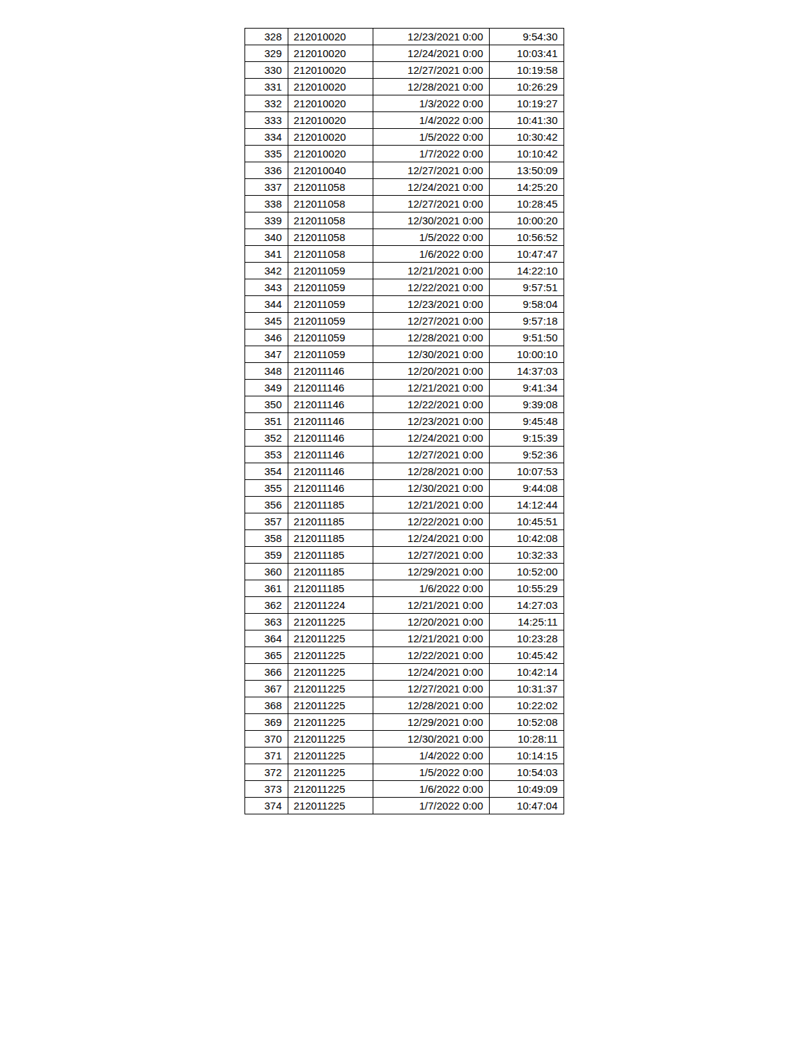| 328 | 212010020 | 12/23/2021 0:00 | 9:54:30 |
| 329 | 212010020 | 12/24/2021 0:00 | 10:03:41 |
| 330 | 212010020 | 12/27/2021 0:00 | 10:19:58 |
| 331 | 212010020 | 12/28/2021 0:00 | 10:26:29 |
| 332 | 212010020 | 1/3/2022 0:00 | 10:19:27 |
| 333 | 212010020 | 1/4/2022 0:00 | 10:41:30 |
| 334 | 212010020 | 1/5/2022 0:00 | 10:30:42 |
| 335 | 212010020 | 1/7/2022 0:00 | 10:10:42 |
| 336 | 212010040 | 12/27/2021 0:00 | 13:50:09 |
| 337 | 212011058 | 12/24/2021 0:00 | 14:25:20 |
| 338 | 212011058 | 12/27/2021 0:00 | 10:28:45 |
| 339 | 212011058 | 12/30/2021 0:00 | 10:00:20 |
| 340 | 212011058 | 1/5/2022 0:00 | 10:56:52 |
| 341 | 212011058 | 1/6/2022 0:00 | 10:47:47 |
| 342 | 212011059 | 12/21/2021 0:00 | 14:22:10 |
| 343 | 212011059 | 12/22/2021 0:00 | 9:57:51 |
| 344 | 212011059 | 12/23/2021 0:00 | 9:58:04 |
| 345 | 212011059 | 12/27/2021 0:00 | 9:57:18 |
| 346 | 212011059 | 12/28/2021 0:00 | 9:51:50 |
| 347 | 212011059 | 12/30/2021 0:00 | 10:00:10 |
| 348 | 212011146 | 12/20/2021 0:00 | 14:37:03 |
| 349 | 212011146 | 12/21/2021 0:00 | 9:41:34 |
| 350 | 212011146 | 12/22/2021 0:00 | 9:39:08 |
| 351 | 212011146 | 12/23/2021 0:00 | 9:45:48 |
| 352 | 212011146 | 12/24/2021 0:00 | 9:15:39 |
| 353 | 212011146 | 12/27/2021 0:00 | 9:52:36 |
| 354 | 212011146 | 12/28/2021 0:00 | 10:07:53 |
| 355 | 212011146 | 12/30/2021 0:00 | 9:44:08 |
| 356 | 212011185 | 12/21/2021 0:00 | 14:12:44 |
| 357 | 212011185 | 12/22/2021 0:00 | 10:45:51 |
| 358 | 212011185 | 12/24/2021 0:00 | 10:42:08 |
| 359 | 212011185 | 12/27/2021 0:00 | 10:32:33 |
| 360 | 212011185 | 12/29/2021 0:00 | 10:52:00 |
| 361 | 212011185 | 1/6/2022 0:00 | 10:55:29 |
| 362 | 212011224 | 12/21/2021 0:00 | 14:27:03 |
| 363 | 212011225 | 12/20/2021 0:00 | 14:25:11 |
| 364 | 212011225 | 12/21/2021 0:00 | 10:23:28 |
| 365 | 212011225 | 12/22/2021 0:00 | 10:45:42 |
| 366 | 212011225 | 12/24/2021 0:00 | 10:42:14 |
| 367 | 212011225 | 12/27/2021 0:00 | 10:31:37 |
| 368 | 212011225 | 12/28/2021 0:00 | 10:22:02 |
| 369 | 212011225 | 12/29/2021 0:00 | 10:52:08 |
| 370 | 212011225 | 12/30/2021 0:00 | 10:28:11 |
| 371 | 212011225 | 1/4/2022 0:00 | 10:14:15 |
| 372 | 212011225 | 1/5/2022 0:00 | 10:54:03 |
| 373 | 212011225 | 1/6/2022 0:00 | 10:49:09 |
| 374 | 212011225 | 1/7/2022 0:00 | 10:47:04 |